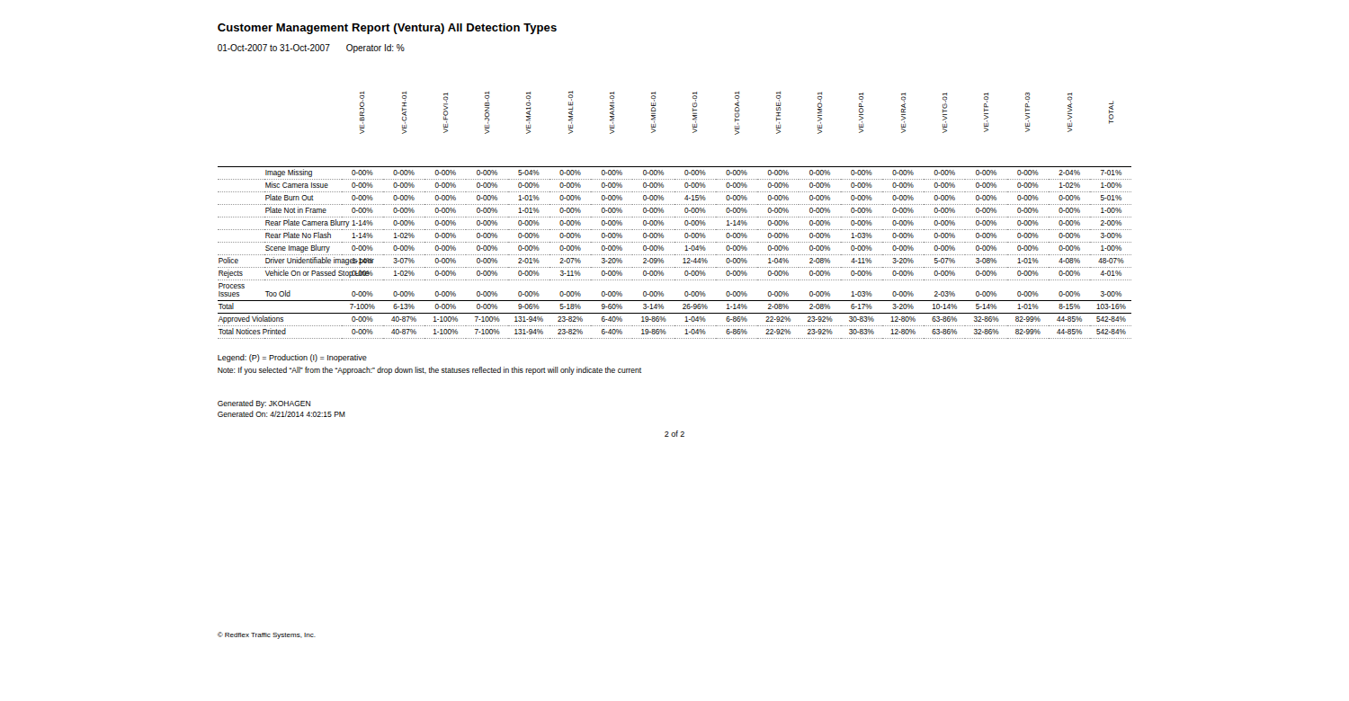Customer Management Report (Ventura) All Detection Types
01-Oct-2007 to 31-Oct-2007 Operator Id: %
| | | VE-BRJO-01 | VE-CATH-01 | VE-FOVI-01 | VE-JONB-01 | VE-MA10-01 | VE-MALE-01 | VE-MAMI-01 | VE-MIDE-01 | VE-MITG-01 | VE-TGDA-01 | VE-THSE-01 | VE-VIMO-01 | VE-VIOP-01 | VE-VIRA-01 | VE-VITG-01 | VE-VITP-01 | VE-VITP-03 | VE-VIVA-01 | TOTAL |
| --- | --- | --- | --- | --- | --- | --- | --- | --- | --- | --- | --- | --- | --- | --- | --- | --- | --- | --- | --- | --- |
| | Image Missing | 0-00% | 0-00% | 0-00% | 0-00% | 5-04% | 0-00% | 0-00% | 0-00% | 0-00% | 0-00% | 0-00% | 0-00% | 0-00% | 0-00% | 0-00% | 0-00% | 0-00% | 2-04% | 7-01% |
| | Misc Camera Issue | 0-00% | 0-00% | 0-00% | 0-00% | 0-00% | 0-00% | 0-00% | 0-00% | 0-00% | 0-00% | 0-00% | 0-00% | 0-00% | 0-00% | 0-00% | 0-00% | 0-00% | 1-02% | 1-00% |
| | Plate Burn Out | 0-00% | 0-00% | 0-00% | 0-00% | 1-01% | 0-00% | 0-00% | 0-00% | 4-15% | 0-00% | 0-00% | 0-00% | 0-00% | 0-00% | 0-00% | 0-00% | 0-00% | 0-00% | 5-01% |
| | Plate Not in Frame | 0-00% | 0-00% | 0-00% | 0-00% | 1-01% | 0-00% | 0-00% | 0-00% | 0-00% | 0-00% | 0-00% | 0-00% | 0-00% | 0-00% | 0-00% | 0-00% | 0-00% | 0-00% | 1-00% |
| | Rear Plate Camera Blurry | 1-14% | 0-00% | 0-00% | 0-00% | 0-00% | 0-00% | 0-00% | 0-00% | 0-00% | 1-14% | 0-00% | 0-00% | 0-00% | 0-00% | 0-00% | 0-00% | 0-00% | 0-00% | 2-00% |
| | Rear Plate No Flash | 1-14% | 1-02% | 0-00% | 0-00% | 0-00% | 0-00% | 0-00% | 0-00% | 0-00% | 0-00% | 0-00% | 0-00% | 1-03% | 0-00% | 0-00% | 0-00% | 0-00% | 0-00% | 3-00% |
| | Scene Image Blurry | 0-00% | 0-00% | 0-00% | 0-00% | 0-00% | 0-00% | 0-00% | 0-00% | 1-04% | 0-00% | 0-00% | 0-00% | 0-00% | 0-00% | 0-00% | 0-00% | 0-00% | 0-00% | 1-00% |
| Police | Driver Unidentifiable images poor | 1-14% | 3-07% | 0-00% | 0-00% | 2-01% | 2-07% | 3-20% | 2-09% | 12-44% | 0-00% | 1-04% | 2-08% | 4-11% | 3-20% | 5-07% | 3-08% | 1-01% | 4-08% | 48-07% |
| Rejects | Vehicle On or Passed Stop Line | 0-00% | 1-02% | 0-00% | 0-00% | 0-00% | 3-11% | 0-00% | 0-00% | 0-00% | 0-00% | 0-00% | 0-00% | 0-00% | 0-00% | 0-00% | 0-00% | 0-00% | 0-00% | 4-01% |
| Process Issues | Too Old | 0-00% | 0-00% | 0-00% | 0-00% | 0-00% | 0-00% | 0-00% | 0-00% | 0-00% | 0-00% | 0-00% | 0-00% | 1-03% | 0-00% | 2-03% | 0-00% | 0-00% | 0-00% | 3-00% |
| Total | | 7-100% | 6-13% | 0-00% | 0-00% | 9-06% | 5-18% | 9-60% | 3-14% | 26-96% | 1-14% | 2-08% | 2-08% | 6-17% | 3-20% | 10-14% | 5-14% | 1-01% | 8-15% | 103-16% |
| Approved Violations | 0-00% | 40-87% | 1-100% | 7-100% | 131-94% | 23-82% | 6-40% | 19-86% | 1-04% | 6-86% | 22-92% | 23-92% | 30-83% | 12-80% | 63-86% | 32-86% | 82-99% | 44-85% | 542-84% |
| Total Notices Printed | 0-00% | 40-87% | 1-100% | 7-100% | 131-94% | 23-82% | 6-40% | 19-86% | 1-04% | 6-86% | 22-92% | 23-92% | 30-83% | 12-80% | 63-86% | 32-86% | 82-99% | 44-85% | 542-84% |
Legend: (P) = Production (I) = Inoperative
Note: If you selected “All” from the “Approach:” drop down list, the statuses reflected in this report will only indicate the current
Generated By: JKOHAGEN
Generated On: 4/21/2014 4:02:15 PM
2 of 2
© Redflex Traffic Systems, Inc.